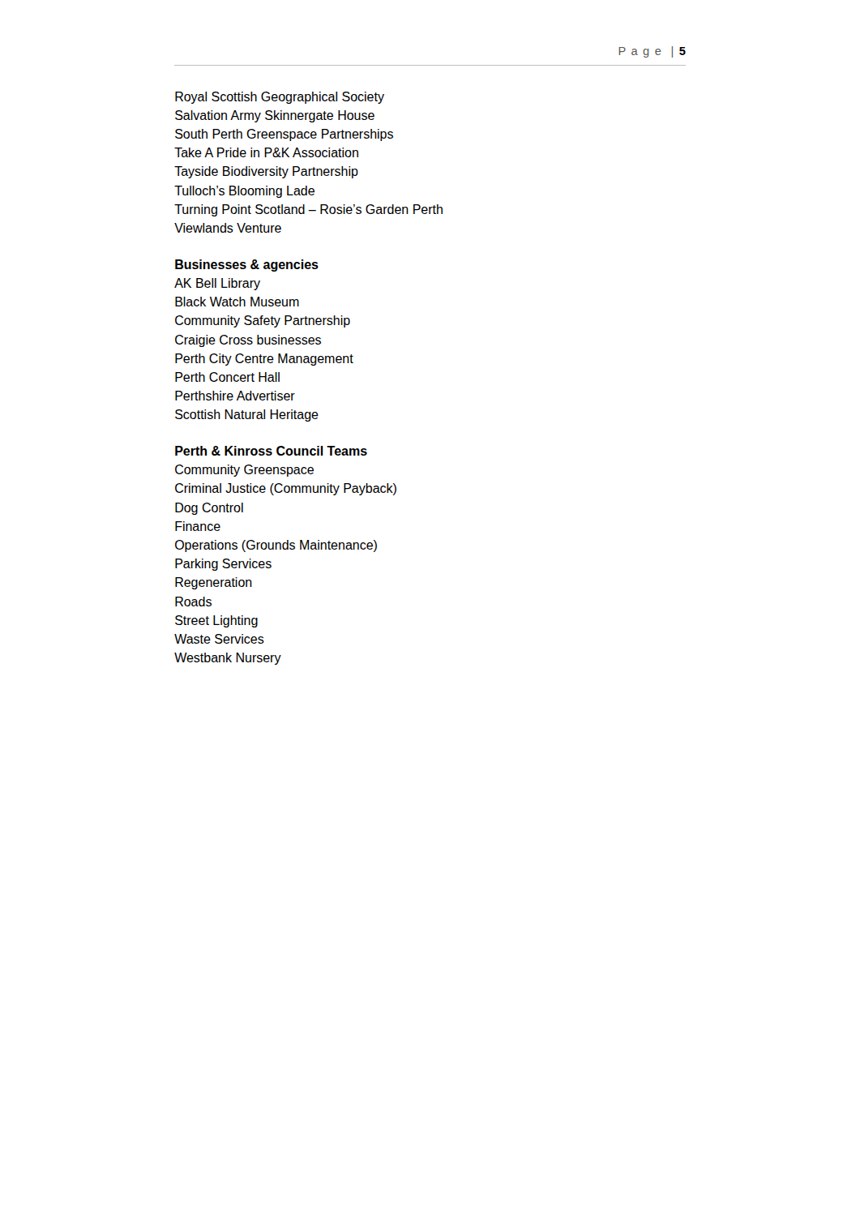P a g e | 5
Royal Scottish Geographical Society
Salvation Army Skinnergate House
South Perth Greenspace Partnerships
Take A Pride in P&K Association
Tayside Biodiversity Partnership
Tulloch’s Blooming Lade
Turning Point Scotland – Rosie’s Garden Perth
Viewlands Venture
Businesses & agencies
AK Bell Library
Black Watch Museum
Community Safety Partnership
Craigie Cross businesses
Perth City Centre Management
Perth Concert Hall
Perthshire Advertiser
Scottish Natural Heritage
Perth & Kinross Council Teams
Community Greenspace
Criminal Justice (Community Payback)
Dog Control
Finance
Operations (Grounds Maintenance)
Parking Services
Regeneration
Roads
Street Lighting
Waste Services
Westbank Nursery